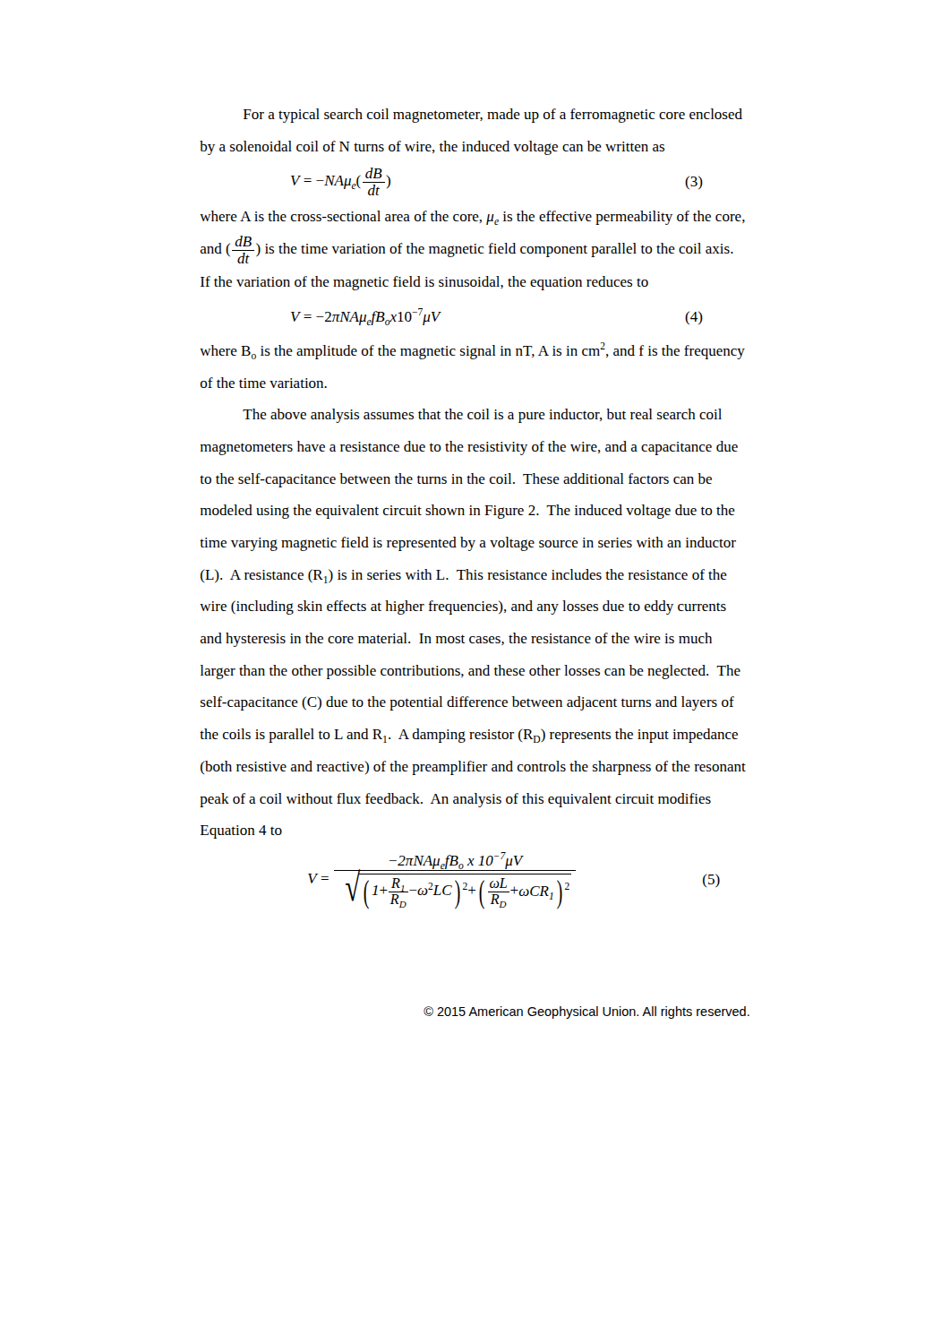For a typical search coil magnetometer, made up of a ferromagnetic core enclosed by a solenoidal coil of N turns of wire, the induced voltage can be written as
V = −NAμe(dB dt) (3)
where A is the cross-sectional area of the core, μe is the effective permeability of the core, and (dB dt) is the time variation of the magnetic field component parallel to the coil axis. If the variation of the magnetic field is sinusoidal, the equation reduces to
V = −2πNAμefBox10−7μV (4)
where Bo is the amplitude of the magnetic signal in nT, A is in cm2, and f is the frequency of the time variation.
The above analysis assumes that the coil is a pure inductor, but real search coil magnetometers have a resistance due to the resistivity of the wire, and a capacitance due to the self-capacitance between the turns in the coil. These additional factors can be modeled using the equivalent circuit shown in Figure 2. The induced voltage due to the time varying magnetic field is represented by a voltage source in series with an inductor (L). A resistance (R1) is in series with L. This resistance includes the resistance of the wire (including skin effects at higher frequencies), and any losses due to eddy currents and hysteresis in the core material. In most cases, the resistance of the wire is much larger than the other possible contributions, and these other losses can be neglected. The self-capacitance (C) due to the potential difference between adjacent turns and layers of the coils is parallel to L and R1. A damping resistor (RD) represents the input impedance (both resistive and reactive) of the preamplifier and controls the sharpness of the resonant peak of a coil without flux feedback. An analysis of this equivalent circuit modifies Equation 4 to
V = −2πNAμefBo x 10−7μV √ (1+R1 RD−ω2LC)2+(ωL RD+ωCR1)2 (5)
© 2015 American Geophysical Union. All rights reserved.